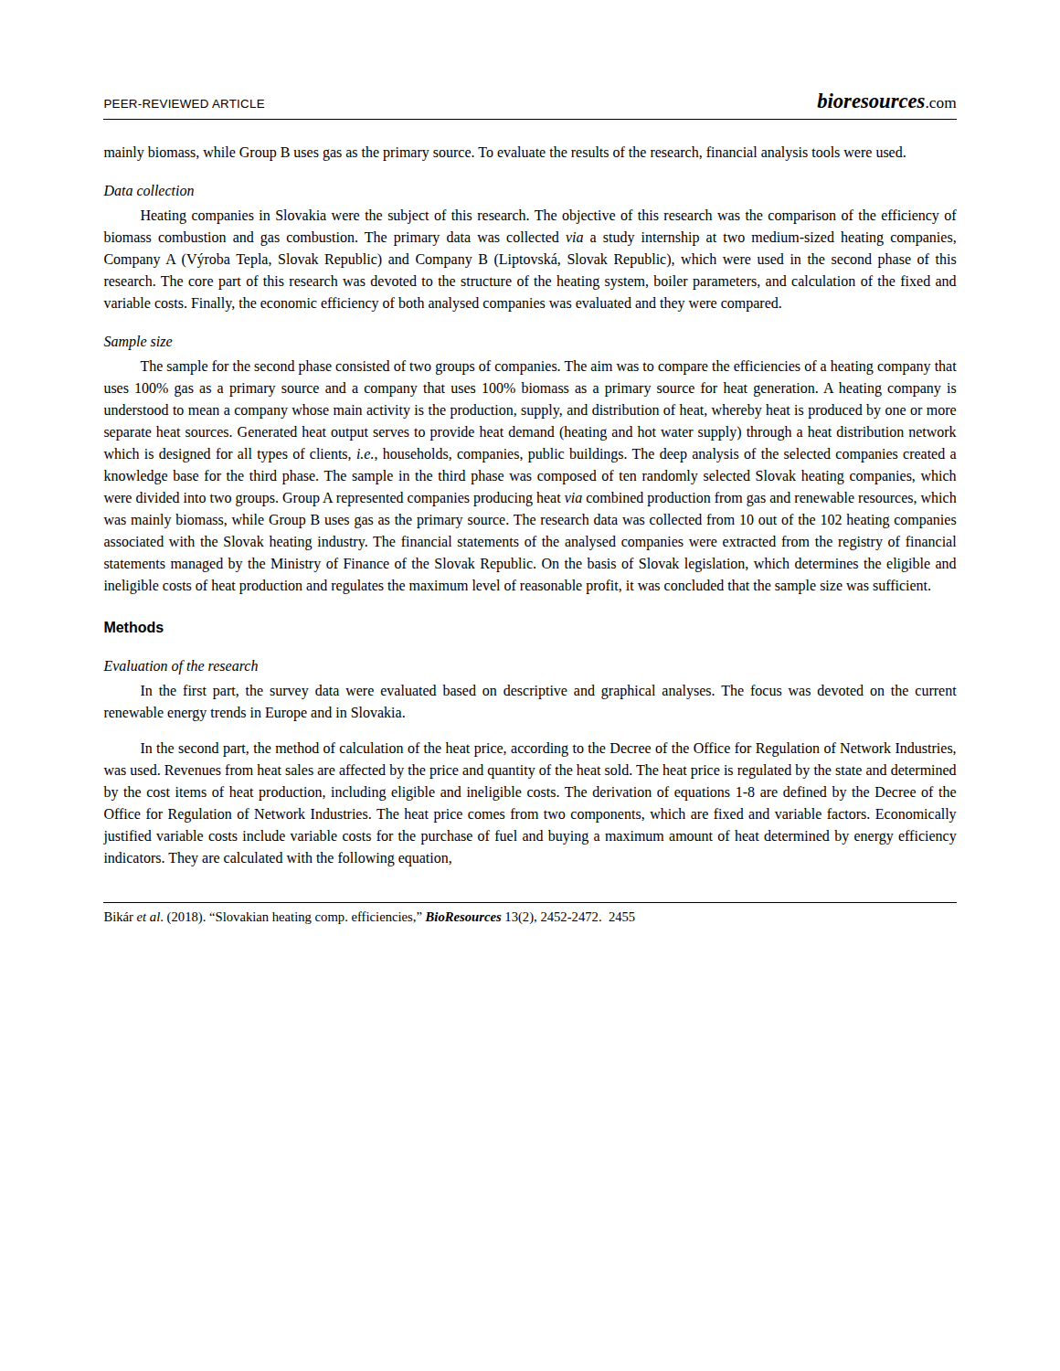PEER-REVIEWED ARTICLE
bioresources.com
mainly biomass, while Group B uses gas as the primary source. To evaluate the results of the research, financial analysis tools were used.
Data collection
Heating companies in Slovakia were the subject of this research. The objective of this research was the comparison of the efficiency of biomass combustion and gas combustion. The primary data was collected via a study internship at two medium-sized heating companies, Company A (Výroba Tepla, Slovak Republic) and Company B (Liptovská, Slovak Republic), which were used in the second phase of this research. The core part of this research was devoted to the structure of the heating system, boiler parameters, and calculation of the fixed and variable costs. Finally, the economic efficiency of both analysed companies was evaluated and they were compared.
Sample size
The sample for the second phase consisted of two groups of companies. The aim was to compare the efficiencies of a heating company that uses 100% gas as a primary source and a company that uses 100% biomass as a primary source for heat generation. A heating company is understood to mean a company whose main activity is the production, supply, and distribution of heat, whereby heat is produced by one or more separate heat sources. Generated heat output serves to provide heat demand (heating and hot water supply) through a heat distribution network which is designed for all types of clients, i.e., households, companies, public buildings. The deep analysis of the selected companies created a knowledge base for the third phase. The sample in the third phase was composed of ten randomly selected Slovak heating companies, which were divided into two groups. Group A represented companies producing heat via combined production from gas and renewable resources, which was mainly biomass, while Group B uses gas as the primary source. The research data was collected from 10 out of the 102 heating companies associated with the Slovak heating industry. The financial statements of the analysed companies were extracted from the registry of financial statements managed by the Ministry of Finance of the Slovak Republic. On the basis of Slovak legislation, which determines the eligible and ineligible costs of heat production and regulates the maximum level of reasonable profit, it was concluded that the sample size was sufficient.
Methods
Evaluation of the research
In the first part, the survey data were evaluated based on descriptive and graphical analyses. The focus was devoted on the current renewable energy trends in Europe and in Slovakia.
In the second part, the method of calculation of the heat price, according to the Decree of the Office for Regulation of Network Industries, was used. Revenues from heat sales are affected by the price and quantity of the heat sold. The heat price is regulated by the state and determined by the cost items of heat production, including eligible and ineligible costs. The derivation of equations 1-8 are defined by the Decree of the Office for Regulation of Network Industries. The heat price comes from two components, which are fixed and variable factors. Economically justified variable costs include variable costs for the purchase of fuel and buying a maximum amount of heat determined by energy efficiency indicators. They are calculated with the following equation,
Bikár et al. (2018). “Slovakian heating comp. efficiencies,” BioResources 13(2), 2452-2472. 2455